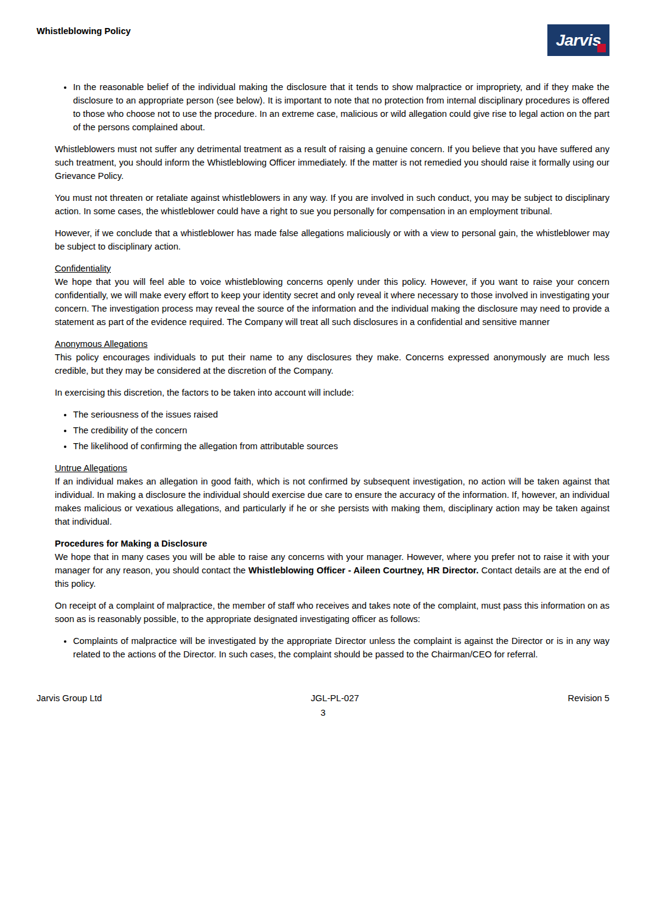Whistleblowing Policy
Jarvis
In the reasonable belief of the individual making the disclosure that it tends to show malpractice or impropriety, and if they make the disclosure to an appropriate person (see below). It is important to note that no protection from internal disciplinary procedures is offered to those who choose not to use the procedure. In an extreme case, malicious or wild allegation could give rise to legal action on the part of the persons complained about.
Whistleblowers must not suffer any detrimental treatment as a result of raising a genuine concern. If you believe that you have suffered any such treatment, you should inform the Whistleblowing Officer immediately. If the matter is not remedied you should raise it formally using our Grievance Policy.
You must not threaten or retaliate against whistleblowers in any way. If you are involved in such conduct, you may be subject to disciplinary action. In some cases, the whistleblower could have a right to sue you personally for compensation in an employment tribunal.
However, if we conclude that a whistleblower has made false allegations maliciously or with a view to personal gain, the whistleblower may be subject to disciplinary action.
Confidentiality
We hope that you will feel able to voice whistleblowing concerns openly under this policy. However, if you want to raise your concern confidentially, we will make every effort to keep your identity secret and only reveal it where necessary to those involved in investigating your concern. The investigation process may reveal the source of the information and the individual making the disclosure may need to provide a statement as part of the evidence required. The Company will treat all such disclosures in a confidential and sensitive manner
Anonymous Allegations
This policy encourages individuals to put their name to any disclosures they make. Concerns expressed anonymously are much less credible, but they may be considered at the discretion of the Company.
In exercising this discretion, the factors to be taken into account will include:
The seriousness of the issues raised
The credibility of the concern
The likelihood of confirming the allegation from attributable sources
Untrue Allegations
If an individual makes an allegation in good faith, which is not confirmed by subsequent investigation, no action will be taken against that individual. In making a disclosure the individual should exercise due care to ensure the accuracy of the information. If, however, an individual makes malicious or vexatious allegations, and particularly if he or she persists with making them, disciplinary action may be taken against that individual.
Procedures for Making a Disclosure
We hope that in many cases you will be able to raise any concerns with your manager. However, where you prefer not to raise it with your manager for any reason, you should contact the Whistleblowing Officer - Aileen Courtney, HR Director. Contact details are at the end of this policy.
On receipt of a complaint of malpractice, the member of staff who receives and takes note of the complaint, must pass this information on as soon as is reasonably possible, to the appropriate designated investigating officer as follows:
Complaints of malpractice will be investigated by the appropriate Director unless the complaint is against the Director or is in any way related to the actions of the Director. In such cases, the complaint should be passed to the Chairman/CEO for referral.
Jarvis Group Ltd
JGL-PL-027
Revision 5
3